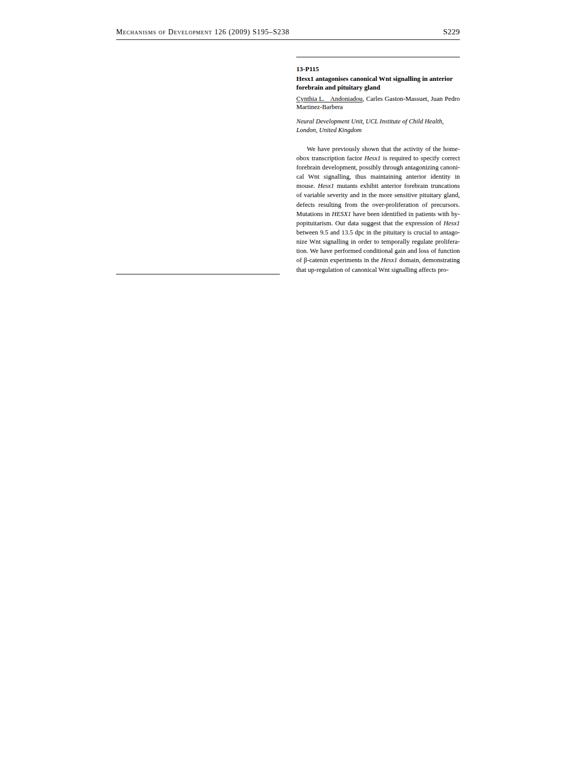Mechanisms of Development 126 (2009) S195–S238 S229
13-P115
Hesx1 antagonises canonical Wnt signalling in anterior forebrain and pituitary gland
Cynthia L. Andoniadou, Carles Gaston-Massuet, Juan Pedro Martinez-Barbera
Neural Development Unit, UCL Institute of Child Health, London, United Kingdom
We have previously shown that the activity of the homeobox transcription factor Hesx1 is required to specify correct forebrain development, possibly through antagonizing canonical Wnt signalling, thus maintaining anterior identity in mouse. Hesx1 mutants exhibit anterior forebrain truncations of variable severity and in the more sensitive pituitary gland, defects resulting from the over-proliferation of precursors. Mutations in HESX1 have been identified in patients with hypopituitarism. Our data suggest that the expression of Hesx1 between 9.5 and 13.5 dpc in the pituitary is crucial to antagonize Wnt signalling in order to temporally regulate proliferation. We have performed conditional gain and loss of function of β-catenin experiments in the Hesx1 domain, demonstrating that up-regulation of canonical Wnt signalling affects pro-